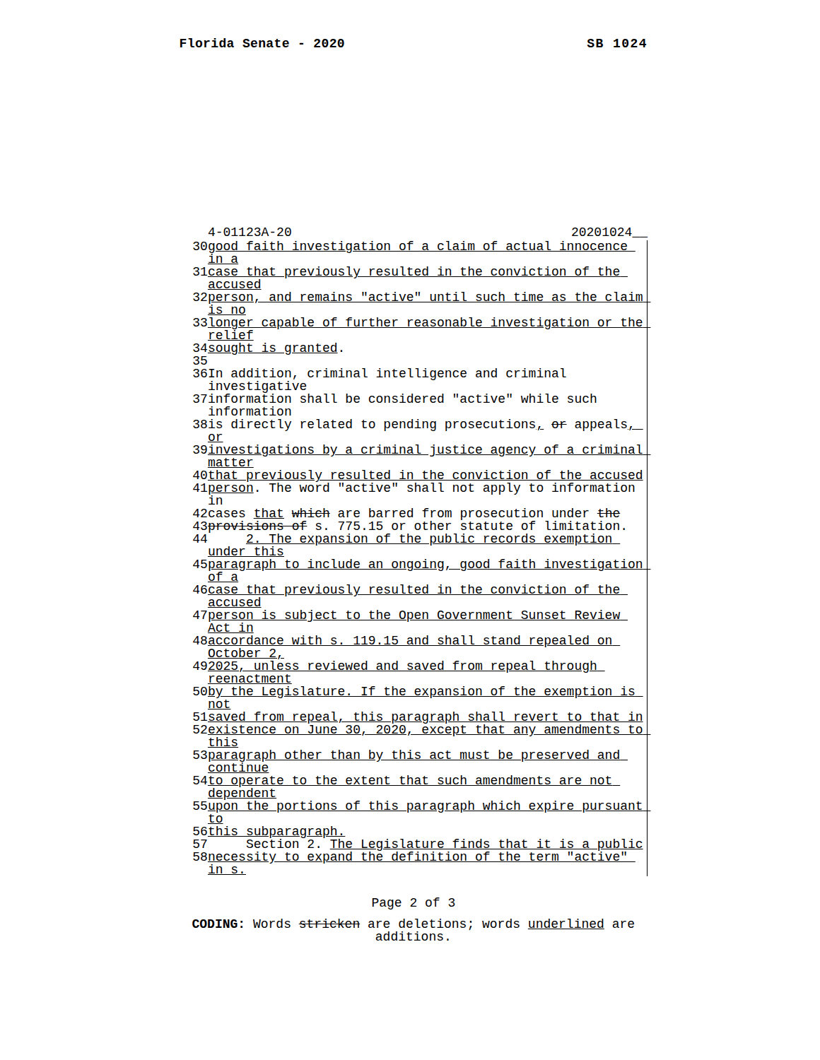Florida Senate - 2020 SB 1024
4-01123A-20 20201024__
| 30 | good faith investigation of a claim of actual innocence in a |
| 31 | case that previously resulted in the conviction of the accused |
| 32 | person, and remains "active" until such time as the claim is no |
| 33 | longer capable of further reasonable investigation or the relief |
| 34 | sought is granted . |
| 35 | |
| 36 | In addition, criminal intelligence and criminal investigative |
| 37 | information shall be considered "active" while such information |
| 38 | is directly related to pending prosecutions , or appeals , or |
| 39 | investigations by a criminal justice agency of a criminal matter |
| 40 | that previously resulted in the conviction of the accused |
| 41 | person . The word "active" shall not apply to information in |
| 42 | cases that which are barred from prosecution under the |
| 43 | provisions of s. 775.15 or other statute of limitation. |
| 44 | 2. The expansion of the public records exemption under this |
| 45 | paragraph to include an ongoing, good faith investigation of a |
| 46 | case that previously resulted in the conviction of the accused |
| 47 | person is subject to the Open Government Sunset Review Act in |
| 48 | accordance with s. 119.15 and shall stand repealed on October 2, |
| 49 | 2025, unless reviewed and saved from repeal through reenactment |
| 50 | by the Legislature. If the expansion of the exemption is not |
| 51 | saved from repeal, this paragraph shall revert to that in |
| 52 | existence on June 30, 2020, except that any amendments to this |
| 53 | paragraph other than by this act must be preserved and continue |
| 54 | to operate to the extent that such amendments are not dependent |
| 55 | upon the portions of this paragraph which expire pursuant to |
| 56 | this subparagraph. |
| 57 | Section 2. The Legislature finds that it is a public |
| 58 | necessity to expand the definition of the term "active" in s. |
Page 2 of 3
CODING: Words stricken are deletions; words underlined are additions.